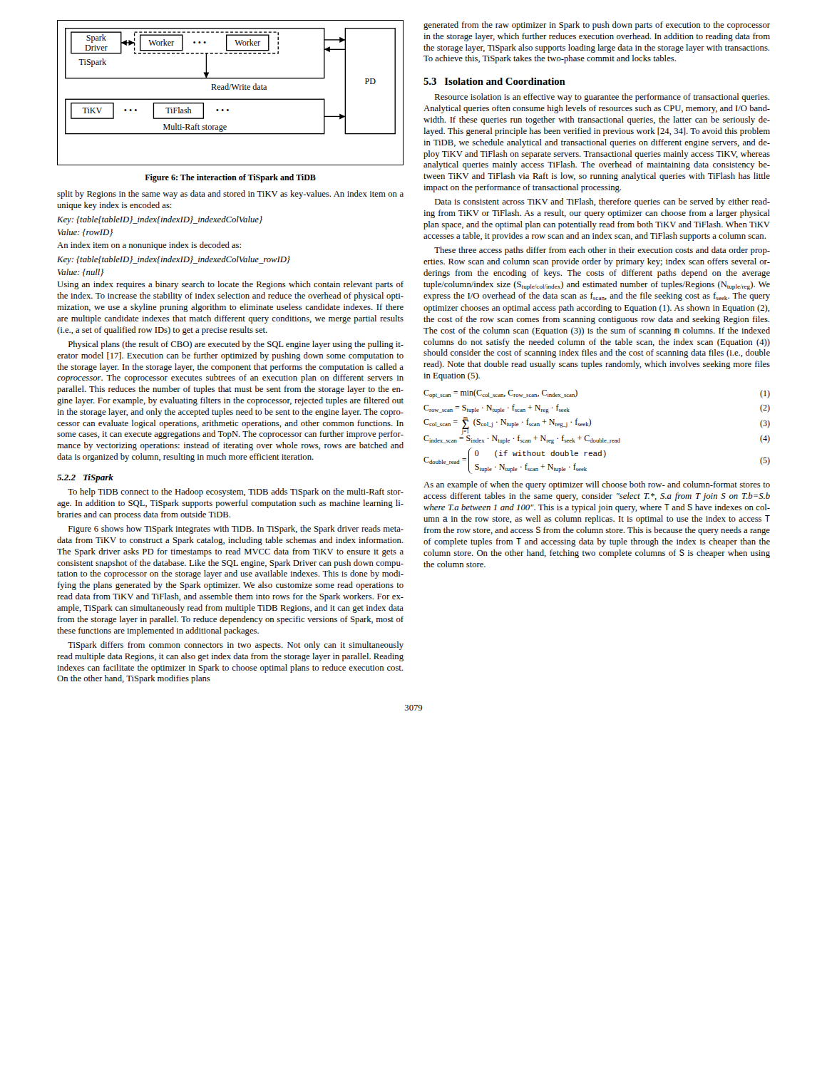Spark Driver Worker • • • Worker TiSpark Read/Write data PD TiKV • • • TiFlash • • • Multi-Raft storage
Figure 6: The interaction of TiSpark and TiDB
split by Regions in the same way as data and stored in TiKV as key-values. An index item on a unique key index is encoded as:
Key: {table{tableID}_index{indexID}_indexedColValue}
Value: {rowID}
An index item on a nonunique index is decoded as:
Key: {table{tableID}_index{indexID}_indexedColValue_rowID}
Value: {null}
Using an index requires a binary search to locate the Regions which contain relevant parts of the index. To increase the stability of index selection and reduce the overhead of physical optimization, we use a skyline pruning algorithm to eliminate useless candidate indexes. If there are multiple candidate indexes that match different query conditions, we merge partial results (i.e., a set of qualified row IDs) to get a precise results set.
Physical plans (the result of CBO) are executed by the SQL engine layer using the pulling iterator model [17]. Execution can be further optimized by pushing down some computation to the storage layer. In the storage layer, the component that performs the computation is called a coprocessor. The coprocessor executes subtrees of an execution plan on different servers in parallel. This reduces the number of tuples that must be sent from the storage layer to the engine layer. For example, by evaluating filters in the coprocessor, rejected tuples are filtered out in the storage layer, and only the accepted tuples need to be sent to the engine layer. The coprocessor can evaluate logical operations, arithmetic operations, and other common functions. In some cases, it can execute aggregations and TopN. The coprocessor can further improve performance by vectorizing operations: instead of iterating over whole rows, rows are batched and data is organized by column, resulting in much more efficient iteration.
5.2.2 TiSpark
To help TiDB connect to the Hadoop ecosystem, TiDB adds TiSpark on the multi-Raft storage. In addition to SQL, TiSpark supports powerful computation such as machine learning libraries and can process data from outside TiDB.
Figure 6 shows how TiSpark integrates with TiDB. In TiSpark, the Spark driver reads metadata from TiKV to construct a Spark catalog, including table schemas and index information. The Spark driver asks PD for timestamps to read MVCC data from TiKV to ensure it gets a consistent snapshot of the database. Like the SQL engine, Spark Driver can push down computation to the coprocessor on the storage layer and use available indexes. This is done by modifying the plans generated by the Spark optimizer. We also customize some read operations to read data from TiKV and TiFlash, and assemble them into rows for the Spark workers. For example, TiSpark can simultaneously read from multiple TiDB Regions, and it can get index data from the storage layer in parallel. To reduce dependency on specific versions of Spark, most of these functions are implemented in additional packages.
TiSpark differs from common connectors in two aspects. Not only can it simultaneously read multiple data Regions, it can also get index data from the storage layer in parallel. Reading indexes can facilitate the optimizer in Spark to choose optimal plans to reduce execution cost. On the other hand, TiSpark modifies plans
generated from the raw optimizer in Spark to push down parts of execution to the coprocessor in the storage layer, which further reduces execution overhead. In addition to reading data from the storage layer, TiSpark also supports loading large data in the storage layer with transactions. To achieve this, TiSpark takes the two-phase commit and locks tables.
5.3 Isolation and Coordination
Resource isolation is an effective way to guarantee the performance of transactional queries. Analytical queries often consume high levels of resources such as CPU, memory, and I/O bandwidth. If these queries run together with transactional queries, the latter can be seriously delayed. This general principle has been verified in previous work [24, 34]. To avoid this problem in TiDB, we schedule analytical and transactional queries on different engine servers, and deploy TiKV and TiFlash on separate servers. Transactional queries mainly access TiKV, whereas analytical queries mainly access TiFlash. The overhead of maintaining data consistency between TiKV and TiFlash via Raft is low, so running analytical queries with TiFlash has little impact on the performance of transactional processing.
Data is consistent across TiKV and TiFlash, therefore queries can be served by either reading from TiKV or TiFlash. As a result, our query optimizer can choose from a larger physical plan space, and the optimal plan can potentially read from both TiKV and TiFlash. When TiKV accesses a table, it provides a row scan and an index scan, and TiFlash supports a column scan.
These three access paths differ from each other in their execution costs and data order properties. Row scan and column scan provide order by primary key; index scan offers several orderings from the encoding of keys. The costs of different paths depend on the average tuple/column/index size (Stuple/col/index) and estimated number of tuples/Regions (Ntuple/reg). We express the I/O overhead of the data scan as fscan, and the file seeking cost as fseek. The query optimizer chooses an optimal access path according to Equation (1). As shown in Equation (2), the cost of the row scan comes from scanning contiguous row data and seeking Region files. The cost of the column scan (Equation (3)) is the sum of scanning m columns. If the indexed columns do not satisfy the needed column of the table scan, the index scan (Equation (4)) should consider the cost of scanning index files and the cost of scanning data files (i.e., double read). Note that double read usually scans tuples randomly, which involves seeking more files in Equation (5).
| C opt_scan = min(C col_scan , C row_scan , C index_scan ) | (1) |
| C row_scan = S tuple · N tuple · f scan + N reg · f seek | (2) |
| C col_scan = Σ m j=1 (S col_j · N tuple · f scan + N reg_j · f seek ) | (3) |
| C index_scan = S index · N tuple · f scan + N reg · f seek + C double_read | (4) |
| C double_read = 0 (if without double read) S tuple · N tuple · f scan + N tuple · f seek | (5) |
As an example of when the query optimizer will choose both row- and column-format stores to access different tables in the same query, consider "select T.*, S.a from T join S on T.b=S.b where T.a between 1 and 100". This is a typical join query, where T and S have indexes on column a in the row store, as well as column replicas. It is optimal to use the index to access T from the row store, and access S from the column store. This is because the query needs a range of complete tuples from T and accessing data by tuple through the index is cheaper than the column store. On the other hand, fetching two complete columns of S is cheaper when using the column store.
3079